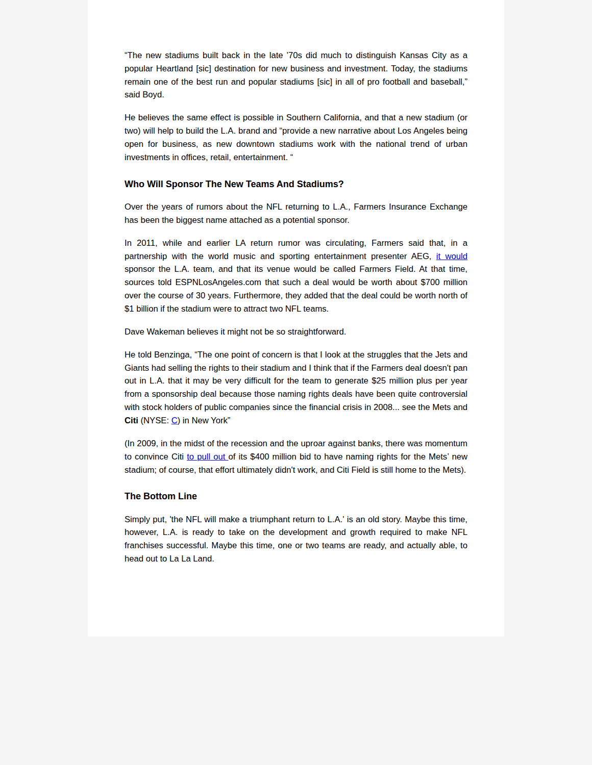“The new stadiums built back in the late '70s did much to distinguish Kansas City as a popular Heartland [sic] destination for new business and investment. Today, the stadiums remain one of the best run and popular stadiums [sic] in all of pro football and baseball,” said Boyd.
He believes the same effect is possible in Southern California, and that a new stadium (or two) will help to build the L.A. brand and “provide a new narrative about Los Angeles being open for business, as new downtown stadiums work with the national trend of urban investments in offices, retail, entertainment. “
Who Will Sponsor The New Teams And Stadiums?
Over the years of rumors about the NFL returning to L.A., Farmers Insurance Exchange has been the biggest name attached as a potential sponsor.
In 2011, while and earlier LA return rumor was circulating, Farmers said that, in a partnership with the world music and sporting entertainment presenter AEG, it would sponsor the L.A. team, and that its venue would be called Farmers Field. At that time, sources told ESPNLosAngeles.com that such a deal would be worth about $700 million over the course of 30 years. Furthermore, they added that the deal could be worth north of $1 billion if the stadium were to attract two NFL teams.
Dave Wakeman believes it might not be so straightforward.
He told Benzinga, “The one point of concern is that I look at the struggles that the Jets and Giants had selling the rights to their stadium and I think that if the Farmers deal doesn't pan out in L.A. that it may be very difficult for the team to generate $25 million plus per year from a sponsorship deal because those naming rights deals have been quite controversial with stock holders of public companies since the financial crisis in 2008... see the Mets and Citi (NYSE: C) in New York”
(In 2009, in the midst of the recession and the uproar against banks, there was momentum to convince Citi to pull out of its $400 million bid to have naming rights for the Mets’ new stadium; of course, that effort ultimately didn't work, and Citi Field is still home to the Mets).
The Bottom Line
Simply put, 'the NFL will make a triumphant return to L.A.' is an old story. Maybe this time, however, L.A. is ready to take on the development and growth required to make NFL franchises successful. Maybe this time, one or two teams are ready, and actually able, to head out to La La Land.